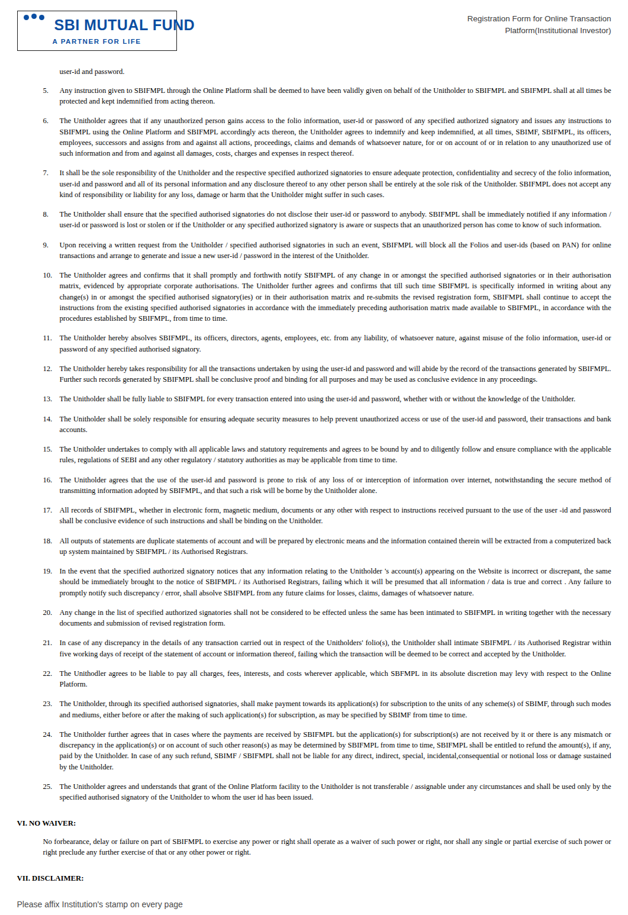SBI MUTUAL FUND
A PARTNER FOR LIFE
Registration Form for Online Transaction
Platform(Institutional Investor)
user-id and password.
5. Any instruction given to SBIFMPL through the Online Platform shall be deemed to have been validly given on behalf of the Unitholder to SBIFMPL and SBIFMPL shall at all times be protected and kept indemnified from acting thereon.
6. The Unitholder agrees that if any unauthorized person gains access to the folio information, user-id or password of any specified authorized signatory and issues any instructions to SBIFMPL using the Online Platform and SBIFMPL accordingly acts thereon, the Unitholder agrees to indemnify and keep indemnified, at all times, SBIMF, SBIFMPL, its officers, employees, successors and assigns from and against all actions, proceedings, claims and demands of whatsoever nature, for or on account of or in relation to any unauthorized use of such information and from and against all damages, costs, charges and expenses in respect thereof.
7. It shall be the sole responsibility of the Unitholder and the respective specified authorized signatories to ensure adequate protection, confidentiality and secrecy of the folio information, user-id and password and all of its personal information and any disclosure thereof to any other person shall be entirely at the sole risk of the Unitholder. SBIFMPL does not accept any kind of responsibility or liability for any loss, damage or harm that the Unitholder might suffer in such cases.
8. The Unitholder shall ensure that the specified authorised signatories do not disclose their user-id or password to anybody. SBIFMPL shall be immediately notified if any information / user-id or password is lost or stolen or if the Unitholder or any specified authorized signatory is aware or suspects that an unauthorized person has come to know of such information.
9. Upon receiving a written request from the Unitholder / specified authorised signatories in such an event, SBIFMPL will block all the Folios and user-ids (based on PAN) for online transactions and arrange to generate and issue a new user-id / password in the interest of the Unitholder.
10. The Unitholder agrees and confirms that it shall promptly and forthwith notify SBIFMPL of any change in or amongst the specified authorised signatories or in their authorisation matrix, evidenced by appropriate corporate authorisations. The Unitholder further agrees and confirms that till such time SBIFMPL is specifically informed in writing about any change(s) in or amongst the specified authorised signatory(ies) or in their authorisation matrix and re-submits the revised registration form, SBIFMPL shall continue to accept the instructions from the existing specified authorised signatories in accordance with the immediately preceding authorisation matrix made available to SBIFMPL, in accordance with the procedures established by SBIFMPL, from time to time.
11. The Unitholder hereby absolves SBIFMPL, its officers, directors, agents, employees, etc. from any liability, of whatsoever nature, against misuse of the folio information, user-id or password of any specified authorised signatory.
12. The Unitholder hereby takes responsibility for all the transactions undertaken by using the user-id and password and will abide by the record of the transactions generated by SBIFMPL. Further such records generated by SBIFMPL shall be conclusive proof and binding for all purposes and may be used as conclusive evidence in any proceedings.
13. The Unitholder shall be fully liable to SBIFMPL for every transaction entered into using the user-id and password, whether with or without the knowledge of the Unitholder.
14. The Unitholder shall be solely responsible for ensuring adequate security measures to help prevent unauthorized access or use of the user-id and password, their transactions and bank accounts.
15. The Unitholder undertakes to comply with all applicable laws and statutory requirements and agrees to be bound by and to diligently follow and ensure compliance with the applicable rules, regulations of SEBI and any other regulatory / statutory authorities as may be applicable from time to time.
16. The Unitholder agrees that the use of the user-id and password is prone to risk of any loss of or interception of information over internet, notwithstanding the secure method of transmitting information adopted by SBIFMPL, and that such a risk will be borne by the Unitholder alone.
17. All records of SBIFMPL, whether in electronic form, magnetic medium, documents or any other with respect to instructions received pursuant to the use of the user -id and password shall be conclusive evidence of such instructions and shall be binding on the Unitholder.
18. All outputs of statements are duplicate statements of account and will be prepared by electronic means and the information contained therein will be extracted from a computerized back up system maintained by SBIFMPL / its Authorised Registrars.
19. In the event that the specified authorized signatory notices that any information relating to the Unitholder 's account(s) appearing on the Website is incorrect or discrepant, the same should be immediately brought to the notice of SBIFMPL / its Authorised Registrars, failing which it will be presumed that all information / data is true and correct . Any failure to promptly notify such discrepancy / error, shall absolve SBIFMPL from any future claims for losses, claims, damages of whatsoever nature.
20. Any change in the list of specified authorized signatories shall not be considered to be effected unless the same has been intimated to SBIFMPL in writing together with the necessary documents and submission of revised registration form.
21. In case of any discrepancy in the details of any transaction carried out in respect of the Unitholders' folio(s), the Unitholder shall intimate SBIFMPL / its Authorised Registrar within five working days of receipt of the statement of account or information thereof, failing which the transaction will be deemed to be correct and accepted by the Unitholder.
22. The Unithodler agrees to be liable to pay all charges, fees, interests, and costs wherever applicable, which SBFMPL in its absolute discretion may levy with respect to the Online Platform.
23. The Unitholder, through its specified authorised signatories, shall make payment towards its application(s) for subscription to the units of any scheme(s) of SBIMF, through such modes and mediums, either before or after the making of such application(s) for subscription, as may be specified by SBIMF from time to time.
24. The Unitholder further agrees that in cases where the payments are received by SBIFMPL but the application(s) for subscription(s) are not received by it or there is any mismatch or discrepancy in the application(s) or on account of such other reason(s) as may be determined by SBIFMPL from time to time, SBIFMPL shall be entitled to refund the amount(s), if any, paid by the Unitholder. In case of any such refund, SBIMF / SBIFMPL shall not be liable for any direct, indirect, special, incidental,consequential or notional loss or damage sustained by the Unitholder.
25. The Unitholder agrees and understands that grant of the Online Platform facility to the Unitholder is not transferable / assignable under any circumstances and shall be used only by the specified authorised signatory of the Unitholder to whom the user id has been issued.
VI. NO WAIVER:
No forbearance, delay or failure on part of SBIFMPL to exercise any power or right shall operate as a waiver of such power or right, nor shall any single or partial exercise of such power or right preclude any further exercise of that or any other power or right.
VII. DISCLAIMER:
Please affix Institution's stamp on every page